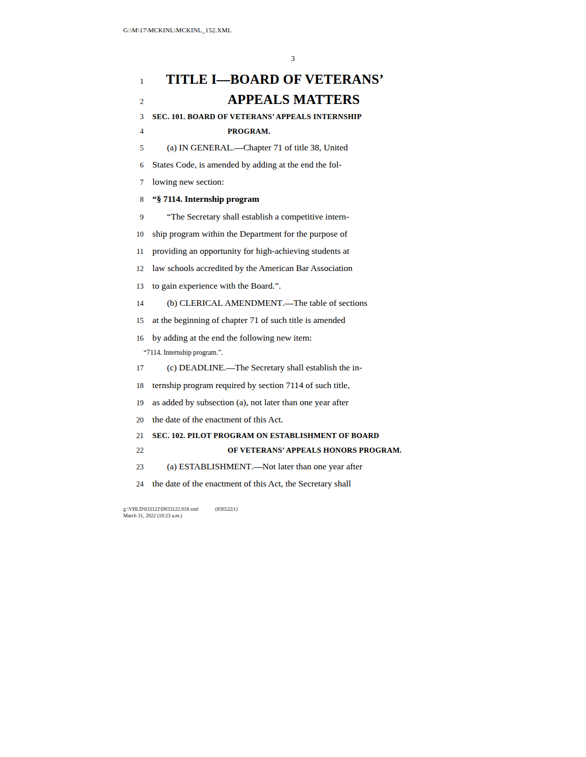G:\M\17\MCKINL\MCKINL_152.XML
3
1
TITLE I—BOARD OF VETERANS’
2
APPEALS MATTERS
3
SEC. 101. BOARD OF VETERANS’ APPEALS INTERNSHIP
4
PROGRAM.
5
(a) IN GENERAL.—Chapter 71 of title 38, United
6
States Code, is amended by adding at the end the fol-
7
lowing new section:
8
“§ 7114. Internship program
9
“The Secretary shall establish a competitive intern-
10
ship program within the Department for the purpose of
11
providing an opportunity for high-achieving students at
12
law schools accredited by the American Bar Association
13
to gain experience with the Board.”.
14
(b) CLERICAL AMENDMENT.—The table of sections
15
at the beginning of chapter 71 of such title is amended
16
by adding at the end the following new item:
“7114. Internship program.”.
17
(c) DEADLINE.—The Secretary shall establish the in-
18
ternship program required by section 7114 of such title,
19
as added by subsection (a), not later than one year after
20
the date of the enactment of this Act.
21
SEC. 102. PILOT PROGRAM ON ESTABLISHMENT OF BOARD
22
OF VETERANS’ APPEALS HONORS PROGRAM.
23
(a) ESTABLISHMENT.—Not later than one year after
24
the date of the enactment of this Act, the Secretary shall
g:\VHLD\033122\D033122.018.xml(836522|1)
March 31, 2022 (10:23 a.m.)